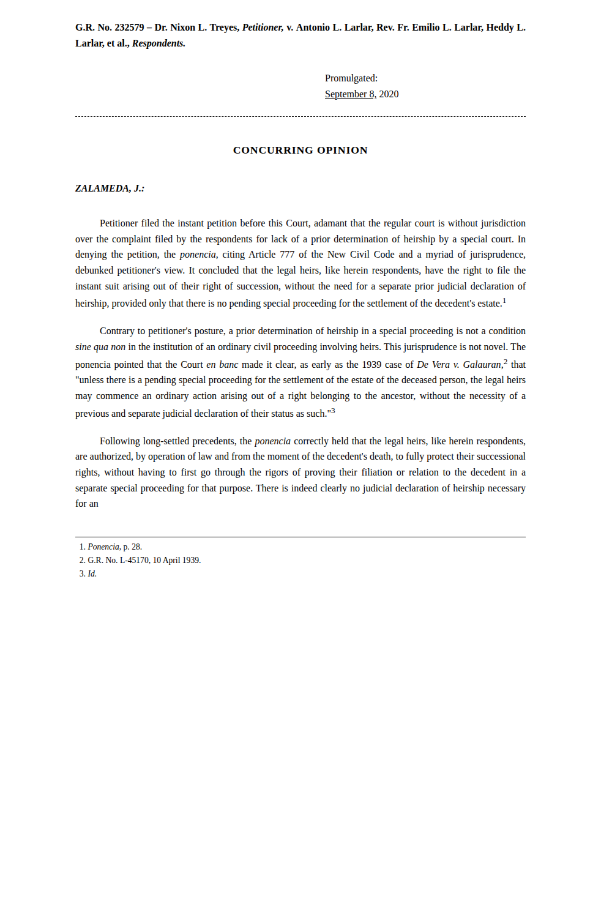G.R. No. 232579 – Dr. Nixon L. Treyes, Petitioner, v. Antonio L. Larlar, Rev. Fr. Emilio L. Larlar, Heddy L. Larlar, et al., Respondents.
Promulgated:
September 8, 2020
CONCURRING OPINION
ZALAMEDA, J.:
Petitioner filed the instant petition before this Court, adamant that the regular court is without jurisdiction over the complaint filed by the respondents for lack of a prior determination of heirship by a special court. In denying the petition, the ponencia, citing Article 777 of the New Civil Code and a myriad of jurisprudence, debunked petitioner's view. It concluded that the legal heirs, like herein respondents, have the right to file the instant suit arising out of their right of succession, without the need for a separate prior judicial declaration of heirship, provided only that there is no pending special proceeding for the settlement of the decedent's estate.1
Contrary to petitioner's posture, a prior determination of heirship in a special proceeding is not a condition sine qua non in the institution of an ordinary civil proceeding involving heirs. This jurisprudence is not novel. The ponencia pointed that the Court en banc made it clear, as early as the 1939 case of De Vera v. Galauran,2 that "unless there is a pending special proceeding for the settlement of the estate of the deceased person, the legal heirs may commence an ordinary action arising out of a right belonging to the ancestor, without the necessity of a previous and separate judicial declaration of their status as such."3
Following long-settled precedents, the ponencia correctly held that the legal heirs, like herein respondents, are authorized, by operation of law and from the moment of the decedent's death, to fully protect their successional rights, without having to first go through the rigors of proving their filiation or relation to the decedent in a separate special proceeding for that purpose. There is indeed clearly no judicial declaration of heirship necessary for an
Ponencia, p. 28.
G.R. No. L-45170, 10 April 1939.
Id.